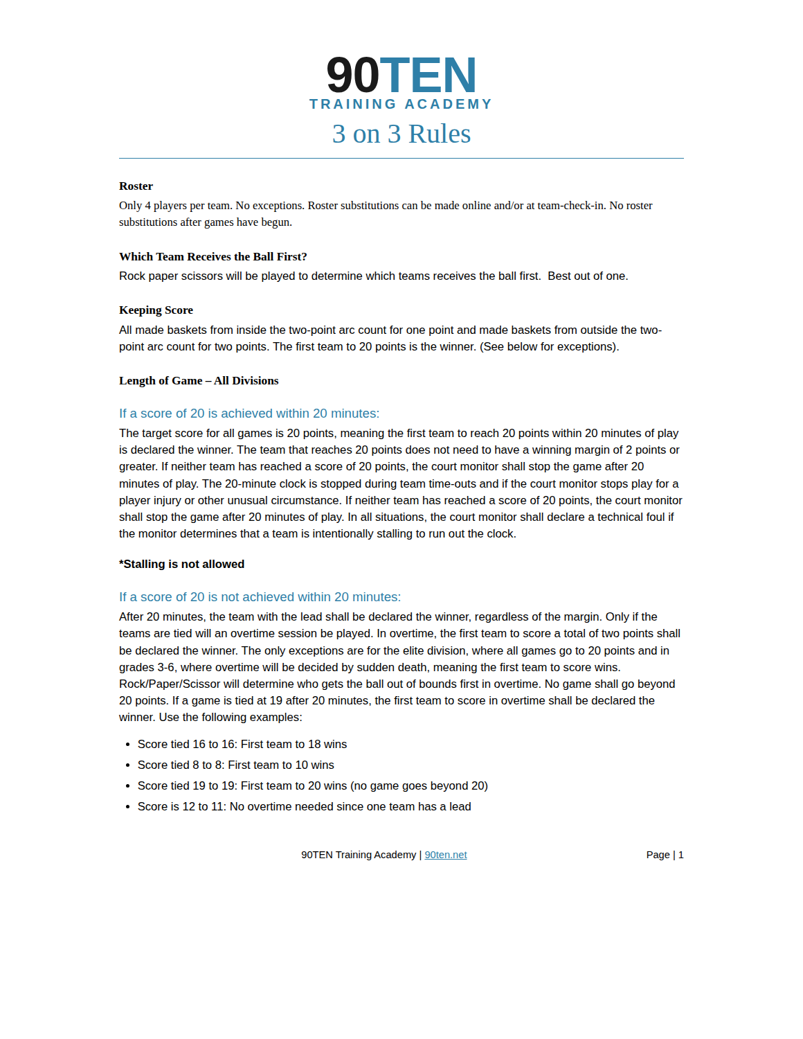90 TEN TRAINING ACADEMY
3 on 3 Rules
Roster
Only 4 players per team. No exceptions. Roster substitutions can be made online and/or at team-check-in. No roster substitutions after games have begun.
Which Team Receives the Ball First?
Rock paper scissors will be played to determine which teams receives the ball first. Best out of one.
Keeping Score
All made baskets from inside the two-point arc count for one point and made baskets from outside the two-point arc count for two points. The first team to 20 points is the winner. (See below for exceptions).
Length of Game – All Divisions
If a score of 20 is achieved within 20 minutes:
The target score for all games is 20 points, meaning the first team to reach 20 points within 20 minutes of play is declared the winner. The team that reaches 20 points does not need to have a winning margin of 2 points or greater. If neither team has reached a score of 20 points, the court monitor shall stop the game after 20 minutes of play. The 20-minute clock is stopped during team time-outs and if the court monitor stops play for a player injury or other unusual circumstance. If neither team has reached a score of 20 points, the court monitor shall stop the game after 20 minutes of play. In all situations, the court monitor shall declare a technical foul if the monitor determines that a team is intentionally stalling to run out the clock.
*Stalling is not allowed
If a score of 20 is not achieved within 20 minutes:
After 20 minutes, the team with the lead shall be declared the winner, regardless of the margin. Only if the teams are tied will an overtime session be played. In overtime, the first team to score a total of two points shall be declared the winner. The only exceptions are for the elite division, where all games go to 20 points and in grades 3-6, where overtime will be decided by sudden death, meaning the first team to score wins. Rock/Paper/Scissor will determine who gets the ball out of bounds first in overtime. No game shall go beyond 20 points. If a game is tied at 19 after 20 minutes, the first team to score in overtime shall be declared the winner. Use the following examples:
Score tied 16 to 16: First team to 18 wins
Score tied 8 to 8: First team to 10 wins
Score tied 19 to 19: First team to 20 wins (no game goes beyond 20)
Score is 12 to 11: No overtime needed since one team has a lead
90TEN Training Academy | 90ten.net Page | 1